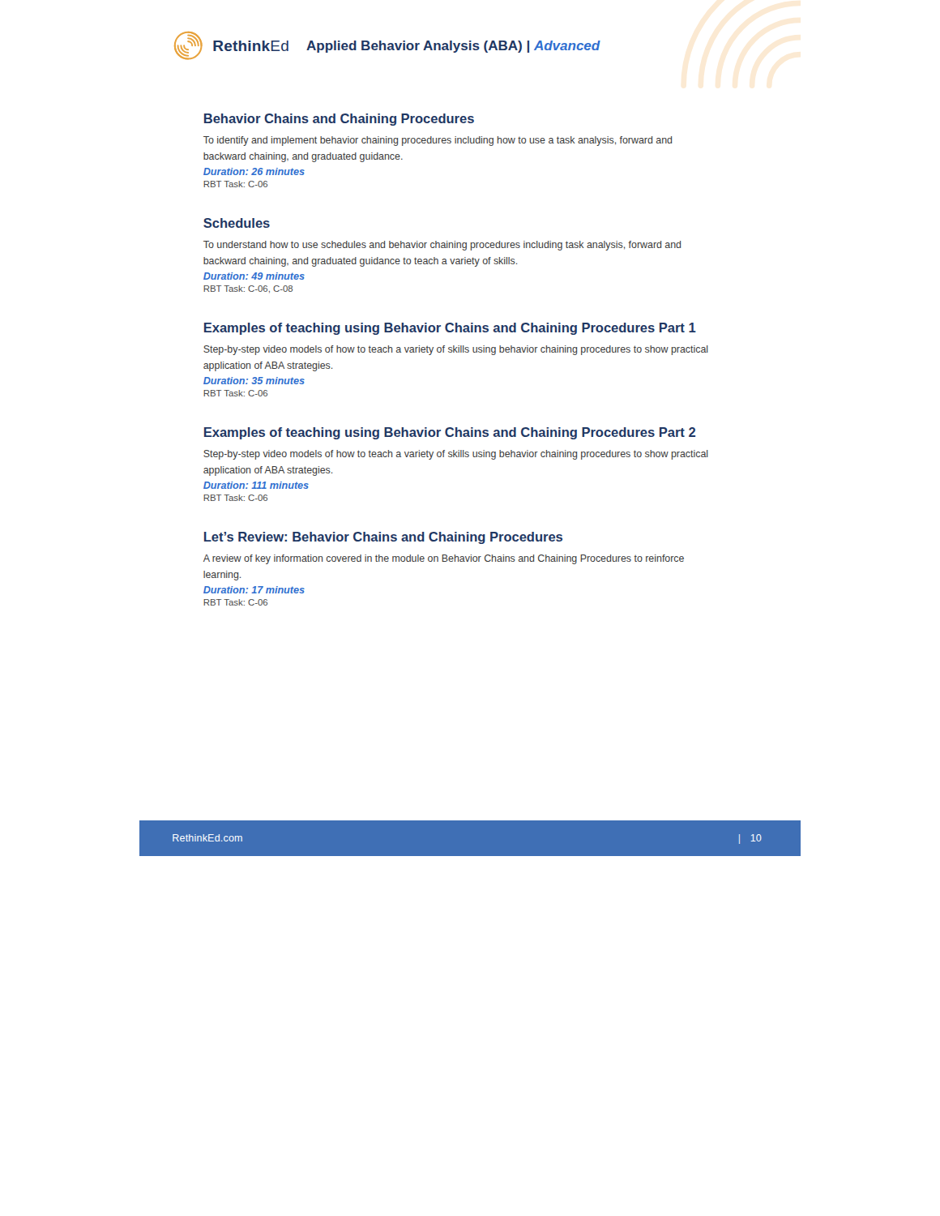Rethink Ed
Applied Behavior Analysis (ABA) | Advanced
Behavior Chains and Chaining Procedures
To identify and implement behavior chaining procedures including how to use a task analysis, forward and backward chaining, and graduated guidance.
Duration: 26 minutes
RBT Task: C-06
Schedules
To understand how to use schedules and behavior chaining procedures including task analysis, forward and backward chaining, and graduated guidance to teach a variety of skills.
Duration: 49 minutes
RBT Task: C-06, C-08
Examples of teaching using Behavior Chains and Chaining Procedures Part 1
Step-by-step video models of how to teach a variety of skills using behavior chaining procedures to show practical application of ABA strategies.
Duration: 35 minutes
RBT Task: C-06
Examples of teaching using Behavior Chains and Chaining Procedures Part 2
Step-by-step video models of how to teach a variety of skills using behavior chaining procedures to show practical application of ABA strategies.
Duration: 111 minutes
RBT Task: C-06
Let’s Review: Behavior Chains and Chaining Procedures
A review of key information covered in the module on Behavior Chains and Chaining Procedures to reinforce learning.
Duration: 17 minutes
RBT Task: C-06
RethinkEd.com
|10